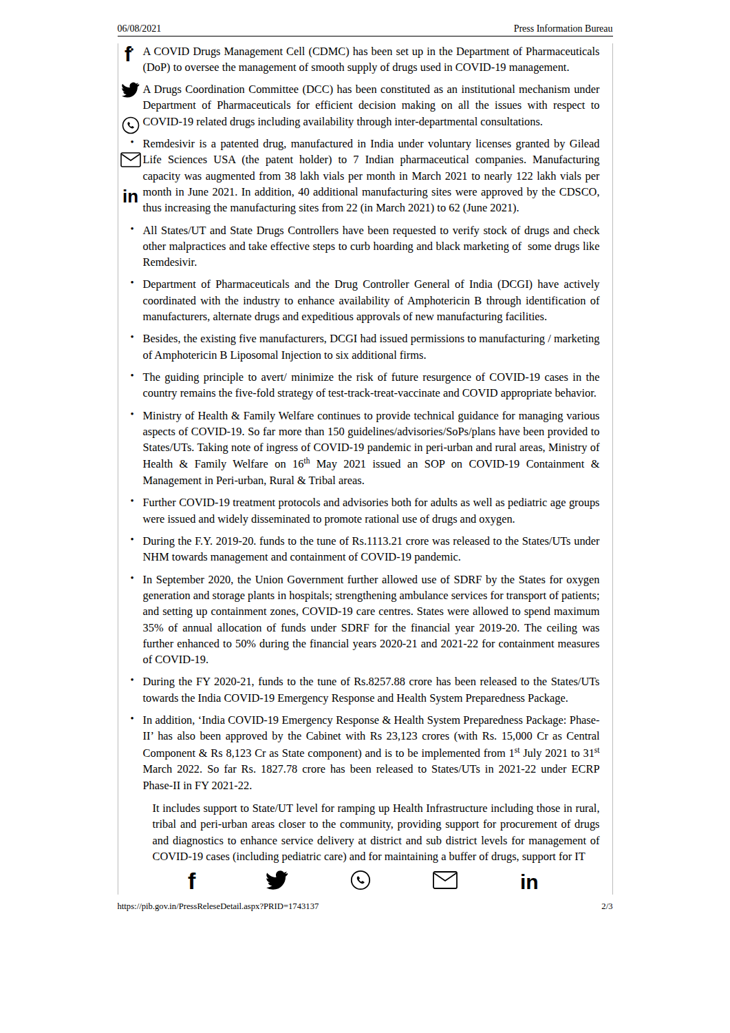06/08/2021
Press Information Bureau
f in
A COVID Drugs Management Cell (CDMC) has been set up in the Department of Pharmaceuticals (DoP) to oversee the management of smooth supply of drugs used in COVID-19 management.
A Drugs Coordination Committee (DCC) has been constituted as an institutional mechanism under Department of Pharmaceuticals for efficient decision making on all the issues with respect to COVID-19 related drugs including availability through inter-departmental consultations.
Remdesivir is a patented drug, manufactured in India under voluntary licenses granted by Gilead Life Sciences USA (the patent holder) to 7 Indian pharmaceutical companies. Manufacturing capacity was augmented from 38 lakh vials per month in March 2021 to nearly 122 lakh vials per month in June 2021. In addition, 40 additional manufacturing sites were approved by the CDSCO, thus increasing the manufacturing sites from 22 (in March 2021) to 62 (June 2021).
All States/UT and State Drugs Controllers have been requested to verify stock of drugs and check other malpractices and take effective steps to curb hoarding and black marketing of some drugs like Remdesivir.
Department of Pharmaceuticals and the Drug Controller General of India (DCGI) have actively coordinated with the industry to enhance availability of Amphotericin B through identification of manufacturers, alternate drugs and expeditious approvals of new manufacturing facilities.
Besides, the existing five manufacturers, DCGI had issued permissions to manufacturing / marketing of Amphotericin B Liposomal Injection to six additional firms.
The guiding principle to avert/ minimize the risk of future resurgence of COVID-19 cases in the country remains the five-fold strategy of test-track-treat-vaccinate and COVID appropriate behavior.
Ministry of Health & Family Welfare continues to provide technical guidance for managing various aspects of COVID-19. So far more than 150 guidelines/advisories/SoPs/plans have been provided to States/UTs. Taking note of ingress of COVID-19 pandemic in peri-urban and rural areas, Ministry of Health & Family Welfare on 16th May 2021 issued an SOP on COVID-19 Containment & Management in Peri-urban, Rural & Tribal areas.
Further COVID-19 treatment protocols and advisories both for adults as well as pediatric age groups were issued and widely disseminated to promote rational use of drugs and oxygen.
During the F.Y. 2019-20. funds to the tune of Rs.1113.21 crore was released to the States/UTs under NHM towards management and containment of COVID-19 pandemic.
In September 2020, the Union Government further allowed use of SDRF by the States for oxygen generation and storage plants in hospitals; strengthening ambulance services for transport of patients; and setting up containment zones, COVID-19 care centres. States were allowed to spend maximum 35% of annual allocation of funds under SDRF for the financial year 2019-20. The ceiling was further enhanced to 50% during the financial years 2020-21 and 2021-22 for containment measures of COVID-19.
During the FY 2020-21, funds to the tune of Rs.8257.88 crore has been released to the States/UTs towards the India COVID-19 Emergency Response and Health System Preparedness Package.
In addition, ‘India COVID-19 Emergency Response & Health System Preparedness Package: Phase-II’ has also been approved by the Cabinet with Rs 23,123 crores (with Rs. 15,000 Cr as Central Component & Rs 8,123 Cr as State component) and is to be implemented from 1st July 2021 to 31st March 2022. So far Rs. 1827.78 crore has been released to States/UTs in 2021-22 under ECRP Phase-II in FY 2021-22.
It includes support to State/UT level for ramping up Health Infrastructure including those in rural, tribal and peri-urban areas closer to the community, providing support for procurement of drugs and diagnostics to enhance service delivery at district and sub district levels for management of COVID-19 cases (including pediatric care) and for maintaining a buffer of drugs, support for IT
f in
https://pib.gov.in/PressReleseDetail.aspx?PRID=1743137
2/3